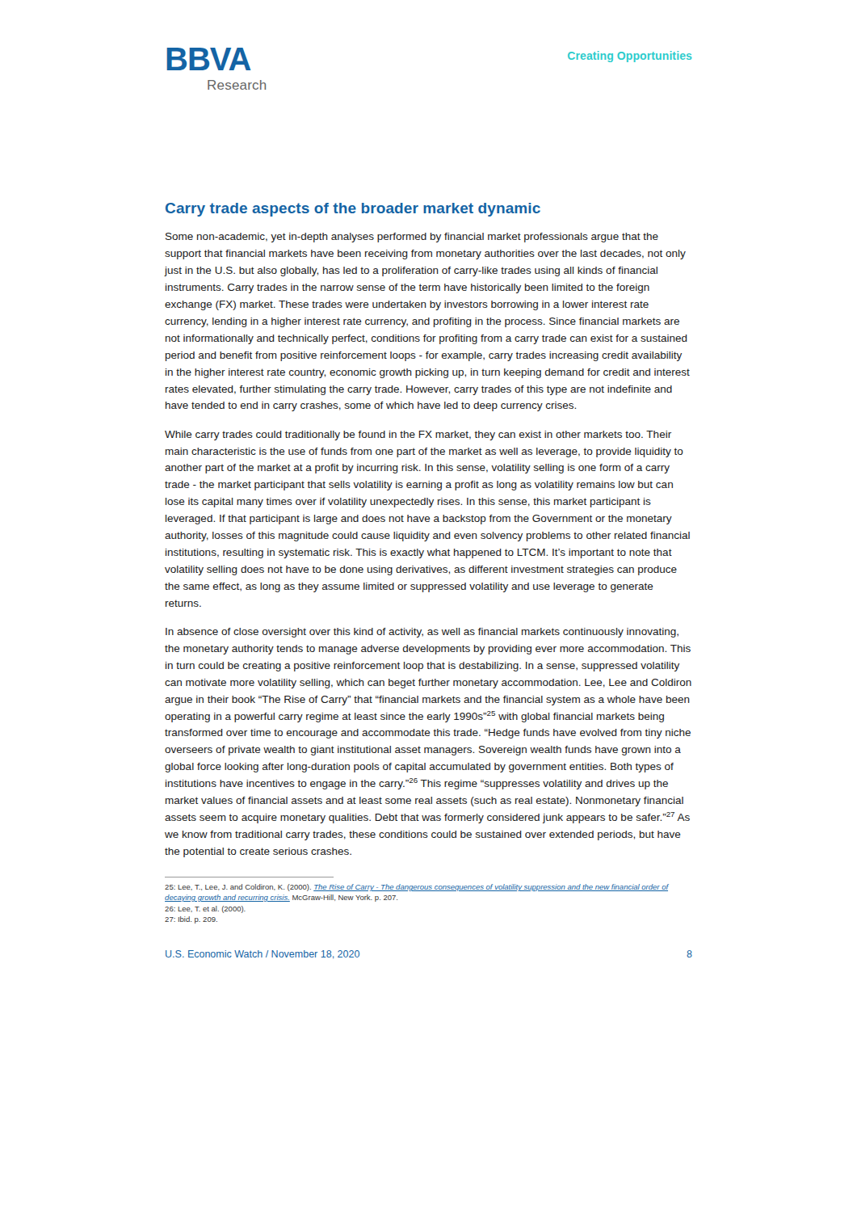BBVA Research
Creating Opportunities
Carry trade aspects of the broader market dynamic
Some non-academic, yet in-depth analyses performed by financial market professionals argue that the support that financial markets have been receiving from monetary authorities over the last decades, not only just in the U.S. but also globally, has led to a proliferation of carry-like trades using all kinds of financial instruments. Carry trades in the narrow sense of the term have historically been limited to the foreign exchange (FX) market. These trades were undertaken by investors borrowing in a lower interest rate currency, lending in a higher interest rate currency, and profiting in the process. Since financial markets are not informationally and technically perfect, conditions for profiting from a carry trade can exist for a sustained period and benefit from positive reinforcement loops - for example, carry trades increasing credit availability in the higher interest rate country, economic growth picking up, in turn keeping demand for credit and interest rates elevated, further stimulating the carry trade. However, carry trades of this type are not indefinite and have tended to end in carry crashes, some of which have led to deep currency crises.
While carry trades could traditionally be found in the FX market, they can exist in other markets too. Their main characteristic is the use of funds from one part of the market as well as leverage, to provide liquidity to another part of the market at a profit by incurring risk. In this sense, volatility selling is one form of a carry trade - the market participant that sells volatility is earning a profit as long as volatility remains low but can lose its capital many times over if volatility unexpectedly rises. In this sense, this market participant is leveraged. If that participant is large and does not have a backstop from the Government or the monetary authority, losses of this magnitude could cause liquidity and even solvency problems to other related financial institutions, resulting in systematic risk. This is exactly what happened to LTCM. It’s important to note that volatility selling does not have to be done using derivatives, as different investment strategies can produce the same effect, as long as they assume limited or suppressed volatility and use leverage to generate returns.
In absence of close oversight over this kind of activity, as well as financial markets continuously innovating, the monetary authority tends to manage adverse developments by providing ever more accommodation. This in turn could be creating a positive reinforcement loop that is destabilizing. In a sense, suppressed volatility can motivate more volatility selling, which can beget further monetary accommodation. Lee, Lee and Coldiron argue in their book “The Rise of Carry” that “financial markets and the financial system as a whole have been operating in a powerful carry regime at least since the early 1990s”25 with global financial markets being transformed over time to encourage and accommodate this trade. “Hedge funds have evolved from tiny niche overseers of private wealth to giant institutional asset managers. Sovereign wealth funds have grown into a global force looking after long-duration pools of capital accumulated by government entities. Both types of institutions have incentives to engage in the carry.”26 This regime “suppresses volatility and drives up the market values of financial assets and at least some real assets (such as real estate). Nonmonetary financial assets seem to acquire monetary qualities. Debt that was formerly considered junk appears to be safer.”27 As we know from traditional carry trades, these conditions could be sustained over extended periods, but have the potential to create serious crashes.
25: Lee, T., Lee, J. and Coldiron, K. (2000). The Rise of Carry - The dangerous consequences of volatility suppression and the new financial order of decaying growth and recurring crisis. McGraw-Hill, New York. p. 207.
26: Lee, T. et al. (2000).
27: Ibid. p. 209.
U.S. Economic Watch / November 18, 2020 8